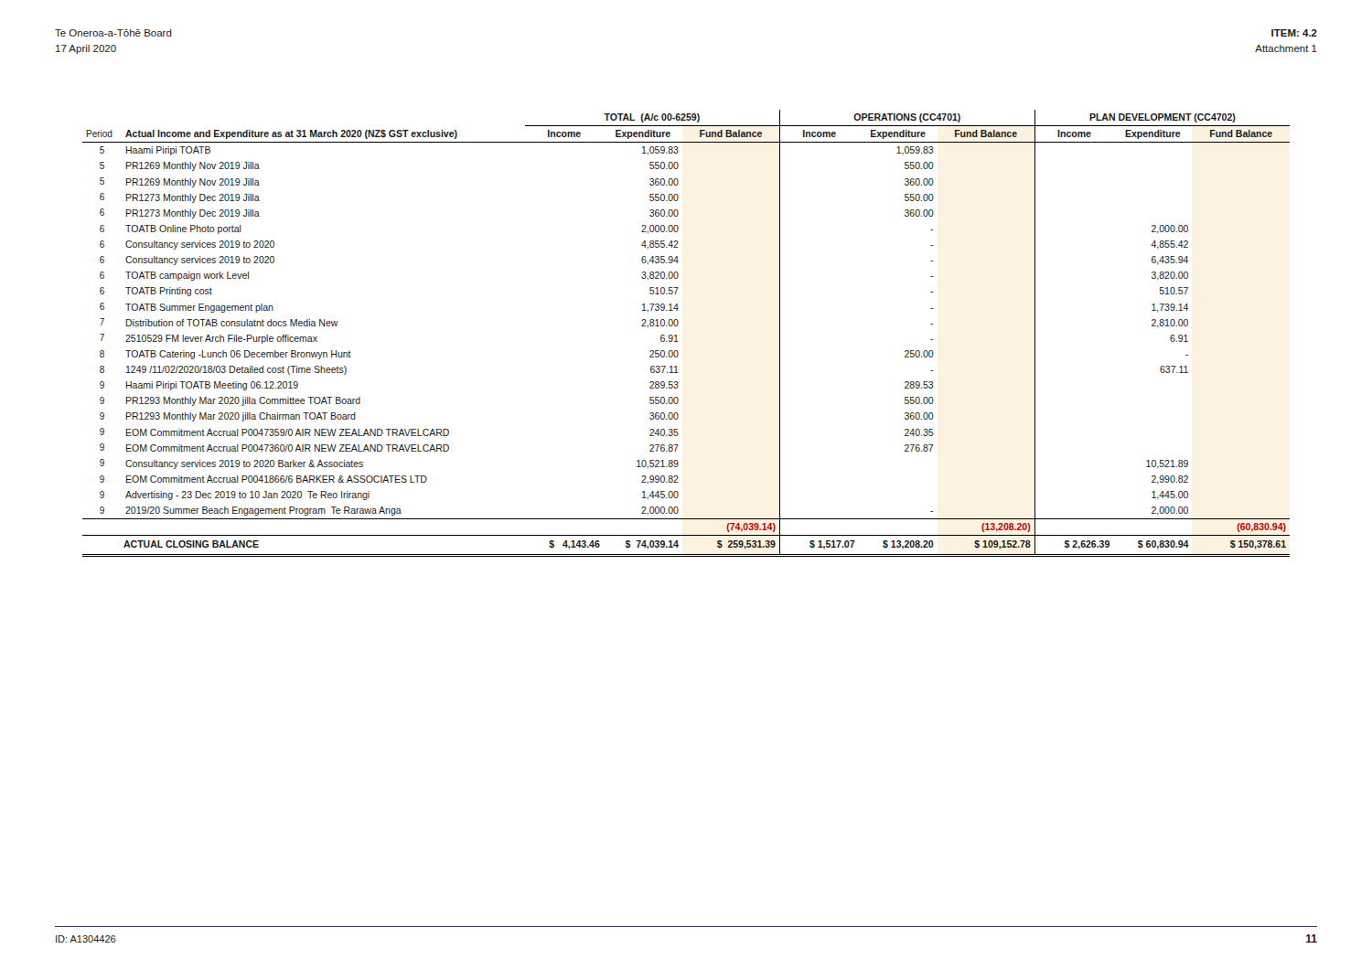Te Oneroa-a-Tōhē Board
17 April 2020
ITEM: 4.2
Attachment 1
| | | TOTAL (A/c 00-6259) | OPERATIONS (CC4701) | PLAN DEVELOPMENT (CC4702) |
| --- | --- | --- | --- | --- |
| Period | Actual Income and Expenditure as at 31 March 2020 (NZ$ GST exclusive) | Income | Expenditure | Fund Balance | Income | Expenditure | Fund Balance | Income | Expenditure | Fund Balance |
| 5 | Haami Piripi TOATB | | 1,059.83 | | | 1,059.83 | | | | |
| 5 | PR1269 Monthly Nov 2019 Jilla | | 550.00 | | | 550.00 | | | | |
| 5 | PR1269 Monthly Nov 2019 Jilla | | 360.00 | | | 360.00 | | | | |
| 6 | PR1273 Monthly Dec 2019 Jilla | | 550.00 | | | 550.00 | | | | |
| 6 | PR1273 Monthly Dec 2019 Jilla | | 360.00 | | | 360.00 | | | | |
| 6 | TOATB Online Photo portal | | 2,000.00 | | | - | | | 2,000.00 | |
| 6 | Consultancy services 2019 to 2020 | | 4,855.42 | | | - | | | 4,855.42 | |
| 6 | Consultancy services 2019 to 2020 | | 6,435.94 | | | - | | | 6,435.94 | |
| 6 | TOATB campaign work Level | | 3,820.00 | | | - | | | 3,820.00 | |
| 6 | TOATB Printing cost | | 510.57 | | | - | | | 510.57 | |
| 6 | TOATB Summer Engagement plan | | 1,739.14 | | | - | | | 1,739.14 | |
| 7 | Distribution of TOTAB consulatnt docs Media New | | 2,810.00 | | | - | | | 2,810.00 | |
| 7 | 2510529 FM lever Arch File-Purple officemax | | 6.91 | | | - | | | 6.91 | |
| 8 | TOATB Catering -Lunch 06 December Bronwyn Hunt | | 250.00 | | | 250.00 | | | - | |
| 8 | 1249 /11/02/2020/18/03 Detailed cost (Time Sheets) | | 637.11 | | | - | | | 637.11 | |
| 9 | Haami Piripi TOATB Meeting 06.12.2019 | | 289.53 | | | 289.53 | | | | |
| 9 | PR1293 Monthly Mar 2020 jilla Committee TOAT Board | | 550.00 | | | 550.00 | | | | |
| 9 | PR1293 Monthly Mar 2020 jilla Chairman TOAT Board | | 360.00 | | | 360.00 | | | | |
| 9 | EOM Commitment Accrual P0047359/0 AIR NEW ZEALAND TRAVELCARD | | 240.35 | | | 240.35 | | | | |
| 9 | EOM Commitment Accrual P0047360/0 AIR NEW ZEALAND TRAVELCARD | | 276.87 | | | 276.87 | | | | |
| 9 | Consultancy services 2019 to 2020 Barker & Associates | | 10,521.89 | | | | | | 10,521.89 | |
| 9 | EOM Commitment Accrual P0041866/6 BARKER & ASSOCIATES LTD | | 2,990.82 | | | | | | 2,990.82 | |
| 9 | Advertising - 23 Dec 2019 to 10 Jan 2020 Te Reo Irirangi | | 1,445.00 | | | | | | 1,445.00 | |
| 9 | 2019/20 Summer Beach Engagement Program Te Rarawa Anga | | 2,000.00 | | | - | | | 2,000.00 | |
| | | | | (74,039.14) | | | (13,208.20) | | | (60,830.94) |
| | ACTUAL CLOSING BALANCE | $ 4,143.46 | $ 74,039.14 | $ 259,531.39 | $ 1,517.07 | $ 13,208.20 | $ 109,152.78 | $ 2,626.39 | $ 60,830.94 | $ 150,378.61 |
ID: A1304426
11